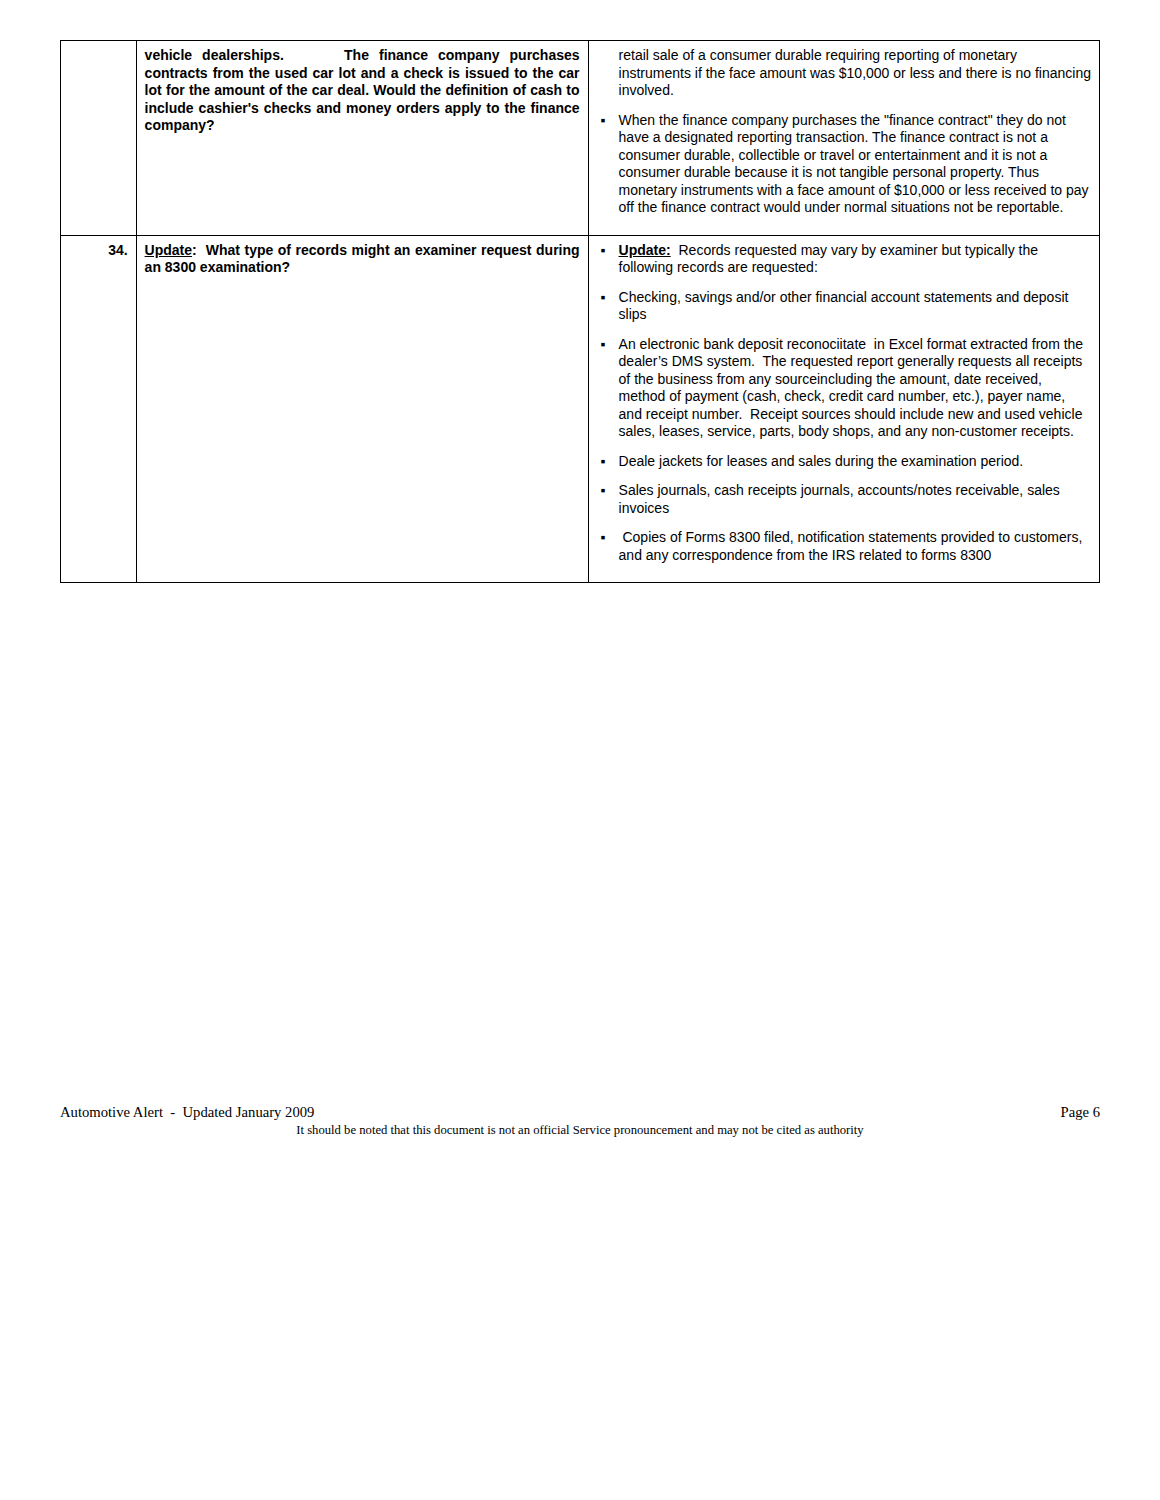| | vehicle dealerships. The finance company purchases contracts from the used car lot and a check is issued to the car lot for the amount of the car deal. Would the definition of cash to include cashier's checks and money orders apply to the finance company? | retail sale of a consumer durable requiring reporting of monetary instruments if the face amount was $10,000 or less and there is no financing involved. When the finance company purchases the "finance contract" they do not have a designated reporting transaction. The finance contract is not a consumer durable, collectible or travel or entertainment and it is not a consumer durable because it is not tangible personal property. Thus monetary instruments with a face amount of $10,000 or less received to pay off the finance contract would under normal situations not be reportable. |
| 34. | Update : What type of records might an examiner request during an 8300 examination? | Update: Records requested may vary by examiner but typically the following records are requested: Checking, savings and/or other financial account statements and deposit slips An electronic bank deposit reconociitate in Excel format extracted from the dealer’s DMS system. The requested report generally requests all receipts of the business from any sourceincluding the amount, date received, method of payment (cash, check, credit card number, etc.), payer name, and receipt number. Receipt sources should include new and used vehicle sales, leases, service, parts, body shops, and any non-customer receipts. Deale jackets for leases and sales during the examination period. Sales journals, cash receipts journals, accounts/notes receivable, sales invoices Copies of Forms 8300 filed, notification statements provided to customers, and any correspondence from the IRS related to forms 8300 |
Automotive Alert - Updated January 2009 Page 6
It should be noted that this document is not an official Service pronouncement and may not be cited as authority